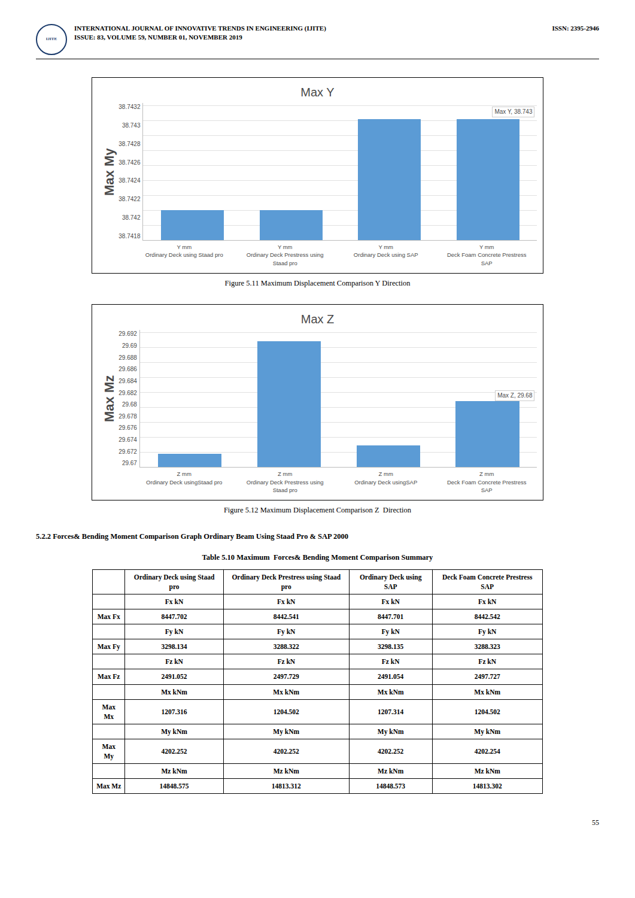IJITE
INTERNATIONAL JOURNAL OF INNOVATIVE TRENDS IN ENGINEERING (IJITE) ISSN: 2395-2946
ISSUE: 83, VOLUME 59, NUMBER 01, NOVEMBER 2019
Max Y
Max My
38.7432
38.743
38.7428
38.7426
38.7424
38.7422
38.742
38.7418
Max Y, 38.743
Y mm
Ordinary Deck using Staad pro
Y mm
Ordinary Deck Prestress using Staad pro
Y mm
Ordinary Deck using SAP
Y mm
Deck Foam Concrete Prestress SAP
Figure 5.11 Maximum Displacement Comparison Y Direction
Max Z
Max Mz
29.692
29.69
29.688
29.686
29.684
29.682
29.68
29.678
29.676
29.674
29.672
29.67
Max Z, 29.68
Z mm
Ordinary Deck usingStaad pro
Z mm
Ordinary Deck Prestress using Staad pro
Z mm
Ordinary Deck usingSAP
Z mm
Deck Foam Concrete Prestress SAP
Figure 5.12 Maximum Displacement Comparison Z Direction
5.2.2 Forces& Bending Moment Comparison Graph Ordinary Beam Using Staad Pro & SAP 2000
Table 5.10 Maximum Forces& Bending Moment Comparison Summary
| | Ordinary Deck using Staad pro | Ordinary Deck Prestress using Staad pro | Ordinary Deck using SAP | Deck Foam Concrete Prestress SAP |
| --- | --- | --- | --- | --- |
| | Fx kN | Fx kN | Fx kN | Fx kN |
| Max Fx | 8447.702 | 8442.541 | 8447.701 | 8442.542 |
| | Fy kN | Fy kN | Fy kN | Fy kN |
| Max Fy | 3298.134 | 3288.322 | 3298.135 | 3288.323 |
| | Fz kN | Fz kN | Fz kN | Fz kN |
| Max Fz | 2491.052 | 2497.729 | 2491.054 | 2497.727 |
| | Mx kNm | Mx kNm | Mx kNm | Mx kNm |
| Max Mx | 1207.316 | 1204.502 | 1207.314 | 1204.502 |
| | My kNm | My kNm | My kNm | My kNm |
| Max My | 4202.252 | 4202.252 | 4202.252 | 4202.254 |
| | Mz kNm | Mz kNm | Mz kNm | Mz kNm |
| Max Mz | 14848.575 | 14813.312 | 14848.573 | 14813.302 |
55